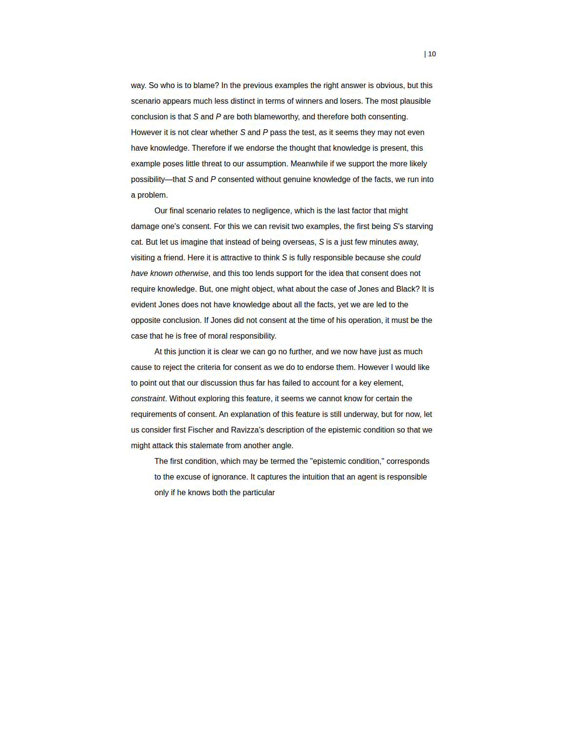| 10
way. So who is to blame? In the previous examples the right answer is obvious, but this scenario appears much less distinct in terms of winners and losers. The most plausible conclusion is that S and P are both blameworthy, and therefore both consenting. However it is not clear whether S and P pass the test, as it seems they may not even have knowledge. Therefore if we endorse the thought that knowledge is present, this example poses little threat to our assumption. Meanwhile if we support the more likely possibility—that S and P consented without genuine knowledge of the facts, we run into a problem.
Our final scenario relates to negligence, which is the last factor that might damage one's consent. For this we can revisit two examples, the first being S's starving cat. But let us imagine that instead of being overseas, S is a just few minutes away, visiting a friend. Here it is attractive to think S is fully responsible because she could have known otherwise, and this too lends support for the idea that consent does not require knowledge. But, one might object, what about the case of Jones and Black? It is evident Jones does not have knowledge about all the facts, yet we are led to the opposite conclusion. If Jones did not consent at the time of his operation, it must be the case that he is free of moral responsibility.
At this junction it is clear we can go no further, and we now have just as much cause to reject the criteria for consent as we do to endorse them. However I would like to point out that our discussion thus far has failed to account for a key element, constraint. Without exploring this feature, it seems we cannot know for certain the requirements of consent. An explanation of this feature is still underway, but for now, let us consider first Fischer and Ravizza's description of the epistemic condition so that we might attack this stalemate from another angle.
The first condition, which may be termed the "epistemic condition," corresponds to the excuse of ignorance. It captures the intuition that an agent is responsible only if he knows both the particular